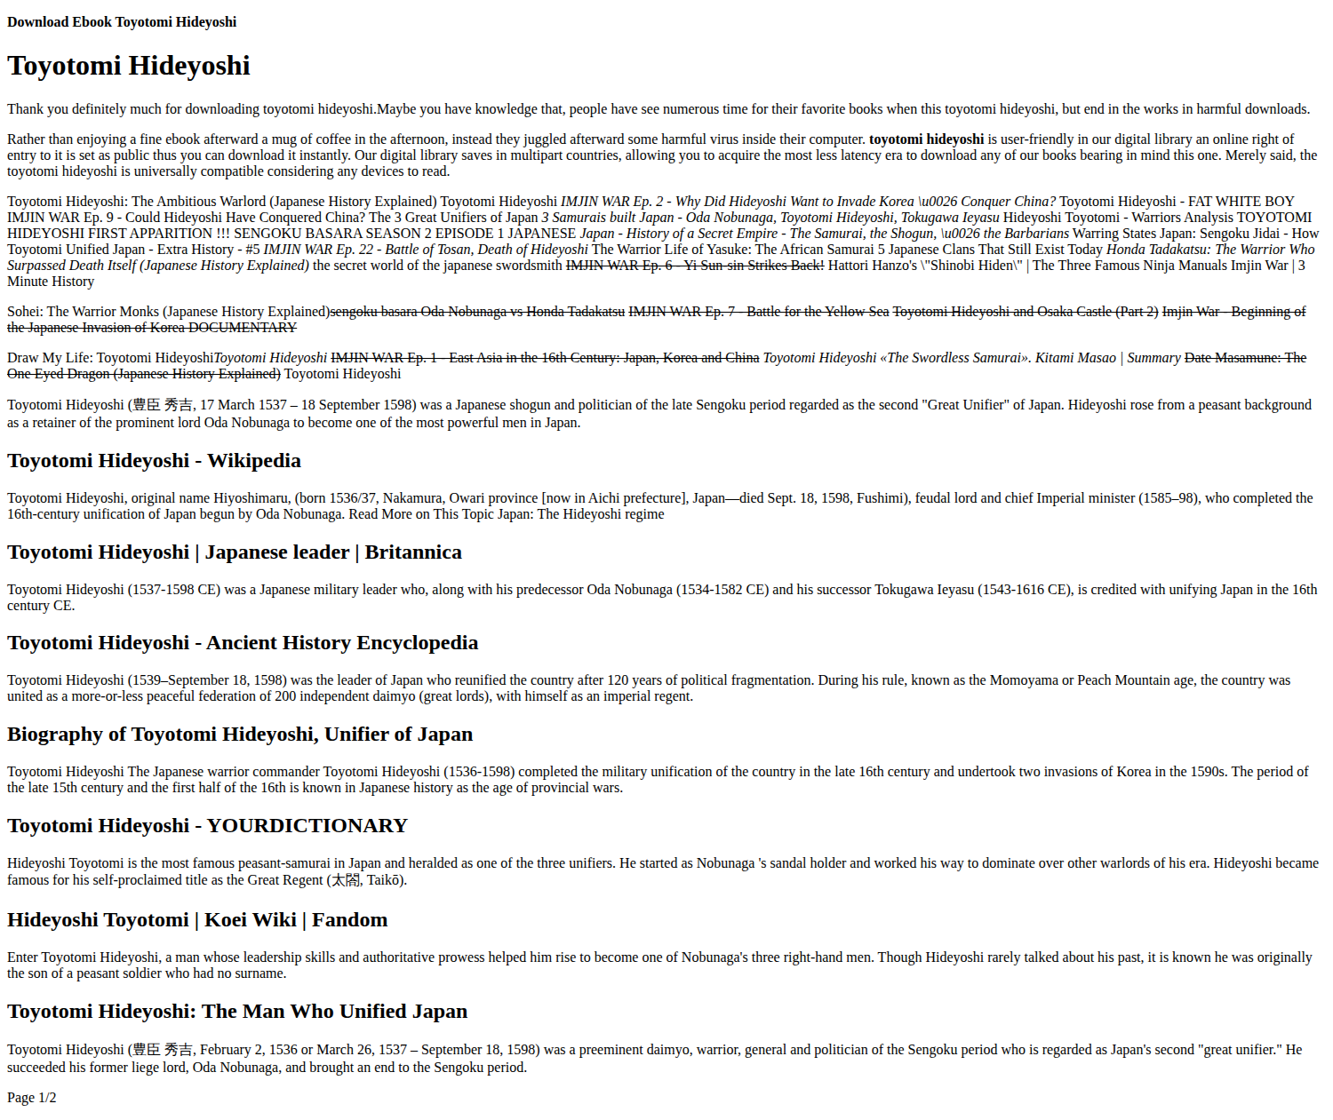Download Ebook Toyotomi Hideyoshi
Toyotomi Hideyoshi
Thank you definitely much for downloading toyotomi hideyoshi.Maybe you have knowledge that, people have see numerous time for their favorite books when this toyotomi hideyoshi, but end in the works in harmful downloads.
Rather than enjoying a fine ebook afterward a mug of coffee in the afternoon, instead they juggled afterward some harmful virus inside their computer. toyotomi hideyoshi is user-friendly in our digital library an online right of entry to it is set as public thus you can download it instantly. Our digital library saves in multipart countries, allowing you to acquire the most less latency era to download any of our books bearing in mind this one. Merely said, the toyotomi hideyoshi is universally compatible considering any devices to read.
Toyotomi Hideyoshi: The Ambitious Warlord (Japanese History Explained) Toyotomi Hideyoshi IMJIN WAR Ep. 2 - Why Did Hideyoshi Want to Invade Korea \u0026 Conquer China? Toyotomi Hideyoshi - FAT WHITE BOY IMJIN WAR Ep. 9 - Could Hideyoshi Have Conquered China? The 3 Great Unifiers of Japan 3 Samurais built Japan - Oda Nobunaga, Toyotomi Hideyoshi, Tokugawa Ieyasu Hideyoshi Toyotomi - Warriors Analysis TOYOTOMI HIDEYOSHI FIRST APPARITION !!! SENGOKU BASARA SEASON 2 EPISODE 1 JAPANESE Japan - History of a Secret Empire - The Samurai, the Shogun, \u0026 the Barbarians Warring States Japan: Sengoku Jidai - How Toyotomi Unified Japan - Extra History - #5 IMJIN WAR Ep. 22 - Battle of Tosan, Death of Hideyoshi The Warrior Life of Yasuke: The African Samurai 5 Japanese Clans That Still Exist Today Honda Tadakatsu: The Warrior Who Surpassed Death Itself (Japanese History Explained) the secret world of the japanese swordsmith IMJIN WAR Ep. 6 - Yi Sun-sin Strikes Back! Hattori Hanzo's \"Shinobi Hiden\" | The Three Famous Ninja Manuals Imjin War | 3 Minute History
Sohei: The Warrior Monks (Japanese History Explained)sengoku basara Oda Nobunaga vs Honda Tadakatsu IMJIN WAR Ep. 7 - Battle for the Yellow Sea Toyotomi Hideyoshi and Osaka Castle (Part 2) Imjin War - Beginning of the Japanese Invasion of Korea DOCUMENTARY
Draw My Life: Toyotomi HideyoshiToyotomi Hideyoshi IMJIN WAR Ep. 1 - East Asia in the 16th Century: Japan, Korea and China Toyotomi Hideyoshi «The Swordless Samurai». Kitami Masao | Summary Date Masamune: The One Eyed Dragon (Japanese History Explained) Toyotomi Hideyoshi
Toyotomi Hideyoshi (豊臣 秀吉, 17 March 1537 – 18 September 1598) was a Japanese shogun and politician of the late Sengoku period regarded as the second "Great Unifier" of Japan. Hideyoshi rose from a peasant background as a retainer of the prominent lord Oda Nobunaga to become one of the most powerful men in Japan.
Toyotomi Hideyoshi - Wikipedia
Toyotomi Hideyoshi, original name Hiyoshimaru, (born 1536/37, Nakamura, Owari province [now in Aichi prefecture], Japan—died Sept. 18, 1598, Fushimi), feudal lord and chief Imperial minister (1585–98), who completed the 16th-century unification of Japan begun by Oda Nobunaga. Read More on This Topic Japan: The Hideyoshi regime
Toyotomi Hideyoshi | Japanese leader | Britannica
Toyotomi Hideyoshi (1537-1598 CE) was a Japanese military leader who, along with his predecessor Oda Nobunaga (1534-1582 CE) and his successor Tokugawa Ieyasu (1543-1616 CE), is credited with unifying Japan in the 16th century CE.
Toyotomi Hideyoshi - Ancient History Encyclopedia
Toyotomi Hideyoshi (1539–September 18, 1598) was the leader of Japan who reunified the country after 120 years of political fragmentation. During his rule, known as the Momoyama or Peach Mountain age, the country was united as a more-or-less peaceful federation of 200 independent daimyo (great lords), with himself as an imperial regent.
Biography of Toyotomi Hideyoshi, Unifier of Japan
Toyotomi Hideyoshi The Japanese warrior commander Toyotomi Hideyoshi (1536-1598) completed the military unification of the country in the late 16th century and undertook two invasions of Korea in the 1590s. The period of the late 15th century and the first half of the 16th is known in Japanese history as the age of provincial wars.
Toyotomi Hideyoshi - YOURDICTIONARY
Hideyoshi Toyotomi is the most famous peasant-samurai in Japan and heralded as one of the three unifiers. He started as Nobunaga 's sandal holder and worked his way to dominate over other warlords of his era. Hideyoshi became famous for his self-proclaimed title as the Great Regent (太閤, Taikō).
Hideyoshi Toyotomi | Koei Wiki | Fandom
Enter Toyotomi Hideyoshi, a man whose leadership skills and authoritative prowess helped him rise to become one of Nobunaga's three right-hand men. Though Hideyoshi rarely talked about his past, it is known he was originally the son of a peasant soldier who had no surname.
Toyotomi Hideyoshi: The Man Who Unified Japan
Toyotomi Hideyoshi (豊臣 秀吉, February 2, 1536 or March 26, 1537 – September 18, 1598) was a preeminent daimyo, warrior, general and politician of the Sengoku period who is regarded as Japan's second "great unifier." He succeeded his former liege lord, Oda Nobunaga, and brought an end to the Sengoku period.
Page 1/2